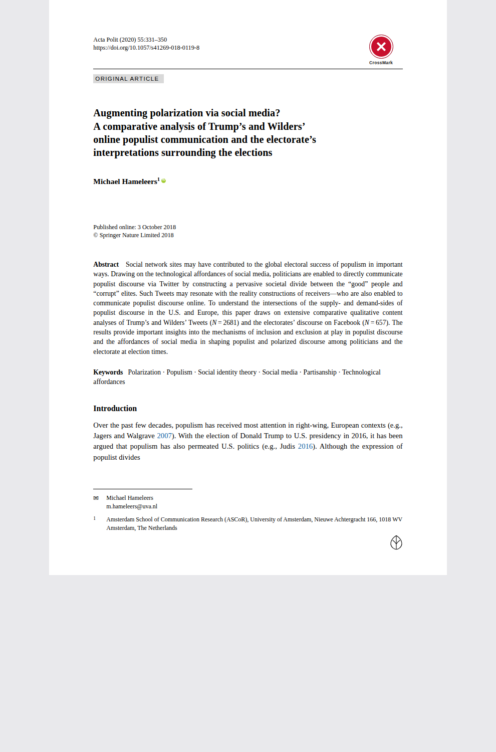Acta Polit (2020) 55:331–350
https://doi.org/10.1057/s41269-018-0119-8
CrossMark
ORIGINAL ARTICLE
Augmenting polarization via social media?
A comparative analysis of Trump’s and Wilders’
online populist communication and the electorate’s
interpretations surrounding the elections
Michael Hameleers1
Published online: 3 October 2018
© Springer Nature Limited 2018
Abstract Social network sites may have contributed to the global electoral success of populism in important ways. Drawing on the technological affordances of social media, politicians are enabled to directly communicate populist discourse via Twitter by constructing a pervasive societal divide between the “good” people and “corrupt” elites. Such Tweets may resonate with the reality constructions of receivers—who are also enabled to communicate populist discourse online. To understand the intersections of the supply- and demand-sides of populist discourse in the U.S. and Europe, this paper draws on extensive comparative qualitative content analyses of Trump’s and Wilders’ Tweets (N = 2681) and the electorates’ discourse on Facebook (N = 657). The results provide important insights into the mechanisms of inclusion and exclusion at play in populist discourse and the affordances of social media in shaping populist and polarized discourse among politicians and the electorate at election times.
Keywords Polarization · Populism · Social identity theory · Social media · Partisanship · Technological affordances
Introduction
Over the past few decades, populism has received most attention in right-wing, European contexts (e.g., Jagers and Walgrave 2007). With the election of Donald Trump to U.S. presidency in 2016, it has been argued that populism has also permeated U.S. politics (e.g., Judis 2016). Although the expression of populist divides
✉
Michael Hameleers
m.hameleers@uva.nl
1
Amsterdam School of Communication Research (ASCoR), University of Amsterdam, Nieuwe Achtergracht 166, 1018 WV Amsterdam, The Netherlands